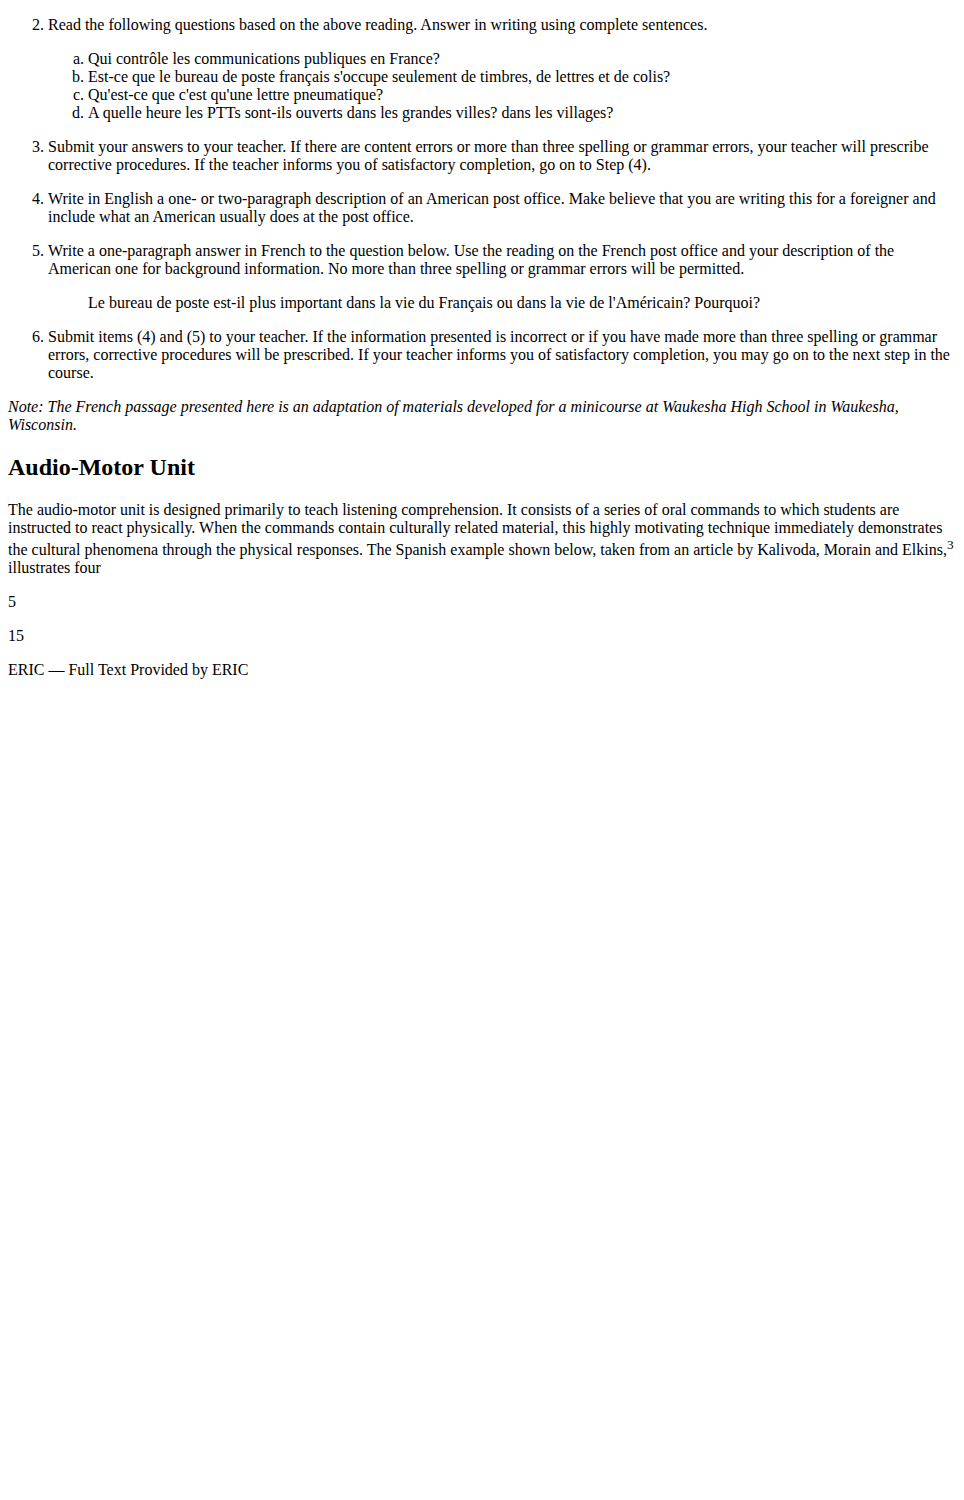Read the following questions based on the above reading. Answer in writing using complete sentences.
Qui contrôle les communications publiques en France?
Est-ce que le bureau de poste français s'occupe seulement de timbres, de lettres et de colis?
Qu'est-ce que c'est qu'une lettre pneumatique?
A quelle heure les PTTs sont-ils ouverts dans les grandes villes? dans les villages?
Submit your answers to your teacher. If there are content errors or more than three spelling or grammar errors, your teacher will prescribe corrective procedures. If the teacher informs you of satisfactory completion, go on to Step (4).
Write in English a one- or two-paragraph description of an American post office. Make believe that you are writing this for a foreigner and include what an American usually does at the post office.
Write a one-paragraph answer in French to the question below. Use the reading on the French post office and your description of the American one for background information. No more than three spelling or grammar errors will be permitted.
Le bureau de poste est-il plus important dans la vie du Français ou dans la vie de l'Américain? Pourquoi?
Submit items (4) and (5) to your teacher. If the information presented is incorrect or if you have made more than three spelling or grammar errors, corrective procedures will be prescribed. If your teacher informs you of satisfactory completion, you may go on to the next step in the course.
Note: The French passage presented here is an adaptation of materials developed for a minicourse at Waukesha High School in Waukesha, Wisconsin.
Audio-Motor Unit
The audio-motor unit is designed primarily to teach listening comprehension. It consists of a series of oral commands to which students are instructed to react physically. When the commands contain culturally related material, this highly motivating technique immediately demonstrates the cultural phenomena through the physical responses. The Spanish example shown below, taken from an article by Kalivoda, Morain and Elkins,3 illustrates four
5
15
ERIC — Full Text Provided by ERIC